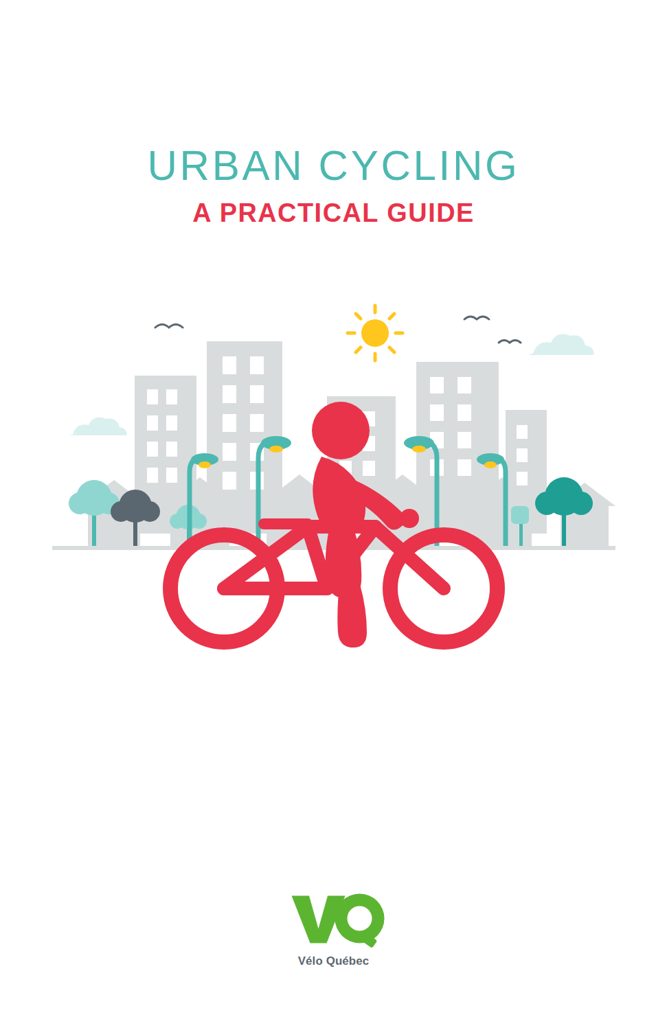Urban Cycling
A Practical Guide
Cyclist in the city
Vélo Québec
Vélo Québec